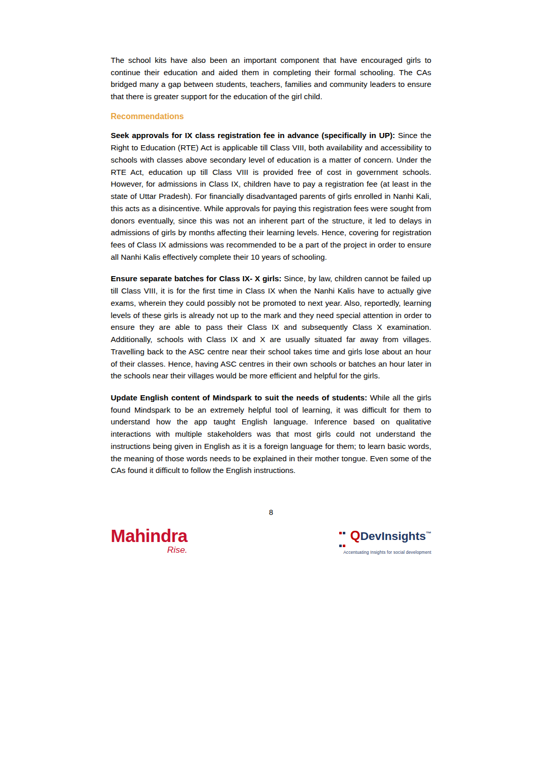The school kits have also been an important component that have encouraged girls to continue their education and aided them in completing their formal schooling. The CAs bridged many a gap between students, teachers, families and community leaders to ensure that there is greater support for the education of the girl child.
Recommendations
Seek approvals for IX class registration fee in advance (specifically in UP): Since the Right to Education (RTE) Act is applicable till Class VIII, both availability and accessibility to schools with classes above secondary level of education is a matter of concern. Under the RTE Act, education up till Class VIII is provided free of cost in government schools. However, for admissions in Class IX, children have to pay a registration fee (at least in the state of Uttar Pradesh). For financially disadvantaged parents of girls enrolled in Nanhi Kali, this acts as a disincentive. While approvals for paying this registration fees were sought from donors eventually, since this was not an inherent part of the structure, it led to delays in admissions of girls by months affecting their learning levels. Hence, covering for registration fees of Class IX admissions was recommended to be a part of the project in order to ensure all Nanhi Kalis effectively complete their 10 years of schooling.
Ensure separate batches for Class IX- X girls: Since, by law, children cannot be failed up till Class VIII, it is for the first time in Class IX when the Nanhi Kalis have to actually give exams, wherein they could possibly not be promoted to next year. Also, reportedly, learning levels of these girls is already not up to the mark and they need special attention in order to ensure they are able to pass their Class IX and subsequently Class X examination. Additionally, schools with Class IX and X are usually situated far away from villages. Travelling back to the ASC centre near their school takes time and girls lose about an hour of their classes. Hence, having ASC centres in their own schools or batches an hour later in the schools near their villages would be more efficient and helpful for the girls.
Update English content of Mindspark to suit the needs of students: While all the girls found Mindspark to be an extremely helpful tool of learning, it was difficult for them to understand how the app taught English language. Inference based on qualitative interactions with multiple stakeholders was that most girls could not understand the instructions being given in English as it is a foreign language for them; to learn basic words, the meaning of those words needs to be explained in their mother tongue. Even some of the CAs found it difficult to follow the English instructions.
8
Mahindra
Rise.
QDevInsights™
Accentuating Insights for social development